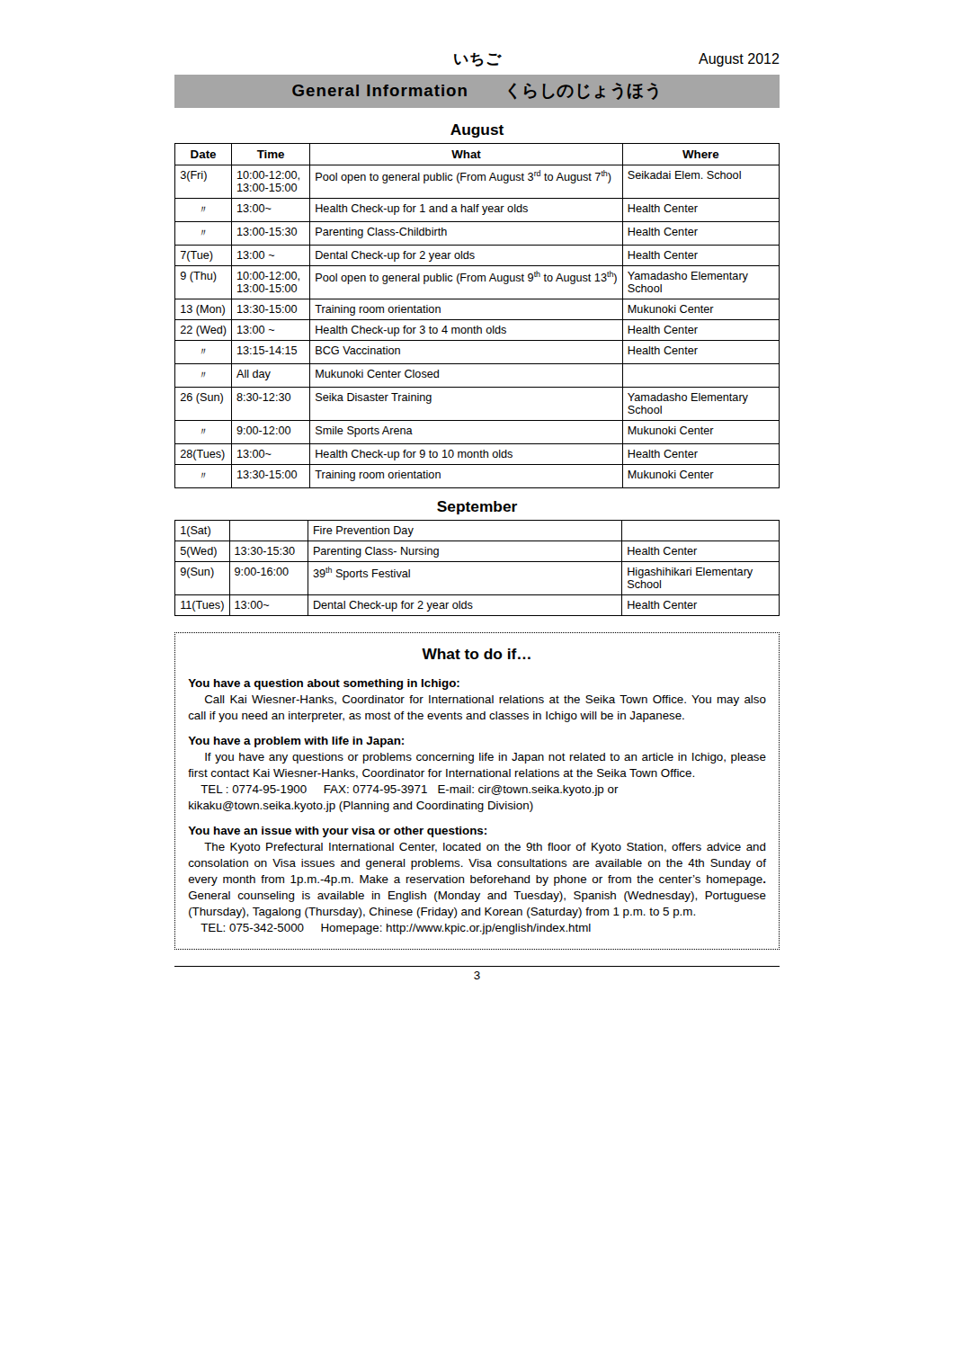いちご
August 2012
General Information くらしのじょうほう
August
| Date | Time | What | Where |
| --- | --- | --- | --- |
| 3(Fri) | 10:00-12:00, 13:00-15:00 | Pool open to general public (From August 3 rd to August 7 th ) | Seikadai Elem. School |
| 〃 | 13:00~ | Health Check-up for 1 and a half year olds | Health Center |
| 〃 | 13:00-15:30 | Parenting Class-Childbirth | Health Center |
| 7(Tue) | 13:00 ~ | Dental Check-up for 2 year olds | Health Center |
| 9 (Thu) | 10:00-12:00, 13:00-15:00 | Pool open to general public (From August 9 th to August 13 th ) | Yamadasho Elementary School |
| 13 (Mon) | 13:30-15:00 | Training room orientation | Mukunoki Center |
| 22 (Wed) | 13:00 ~ | Health Check-up for 3 to 4 month olds | Health Center |
| 〃 | 13:15-14:15 | BCG Vaccination | Health Center |
| 〃 | All day | Mukunoki Center Closed | |
| 26 (Sun) | 8:30-12:30 | Seika Disaster Training | Yamadasho Elementary School |
| 〃 | 9:00-12:00 | Smile Sports Arena | Mukunoki Center |
| 28(Tues) | 13:00~ | Health Check-up for 9 to 10 month olds | Health Center |
| 〃 | 13:30-15:00 | Training room orientation | Mukunoki Center |
September
| 1(Sat) | | Fire Prevention Day | |
| 5(Wed) | 13:30-15:30 | Parenting Class- Nursing | Health Center |
| 9(Sun) | 9:00-16:00 | 39 th Sports Festival | Higashihikari Elementary School |
| 11(Tues) | 13:00~ | Dental Check-up for 2 year olds | Health Center |
What to do if…
You have a question about something in Ichigo: Call Kai Wiesner-Hanks, Coordinator for International relations at the Seika Town Office. You may also call if you need an interpreter, as most of the events and classes in Ichigo will be in Japanese.
You have a problem with life in Japan: If you have any questions or problems concerning life in Japan not related to an article in Ichigo, please first contact Kai Wiesner-Hanks, Coordinator for International relations at the Seika Town Office. TEL : 0774-95-1900 FAX: 0774-95-3971 E-mail: cir@town.seika.kyoto.jp or kikaku@town.seika.kyoto.jp (Planning and Coordinating Division)
You have an issue with your visa or other questions: The Kyoto Prefectural International Center, located on the 9th floor of Kyoto Station, offers advice and consolation on Visa issues and general problems. Visa consultations are available on the 4th Sunday of every month from 1p.m.-4p.m. Make a reservation beforehand by phone or from the center’s homepage. General counseling is available in English (Monday and Tuesday), Spanish (Wednesday), Portuguese (Thursday), Tagalong (Thursday), Chinese (Friday) and Korean (Saturday) from 1 p.m. to 5 p.m. TEL: 075-342-5000 Homepage: http://www.kpic.or.jp/english/index.html
3